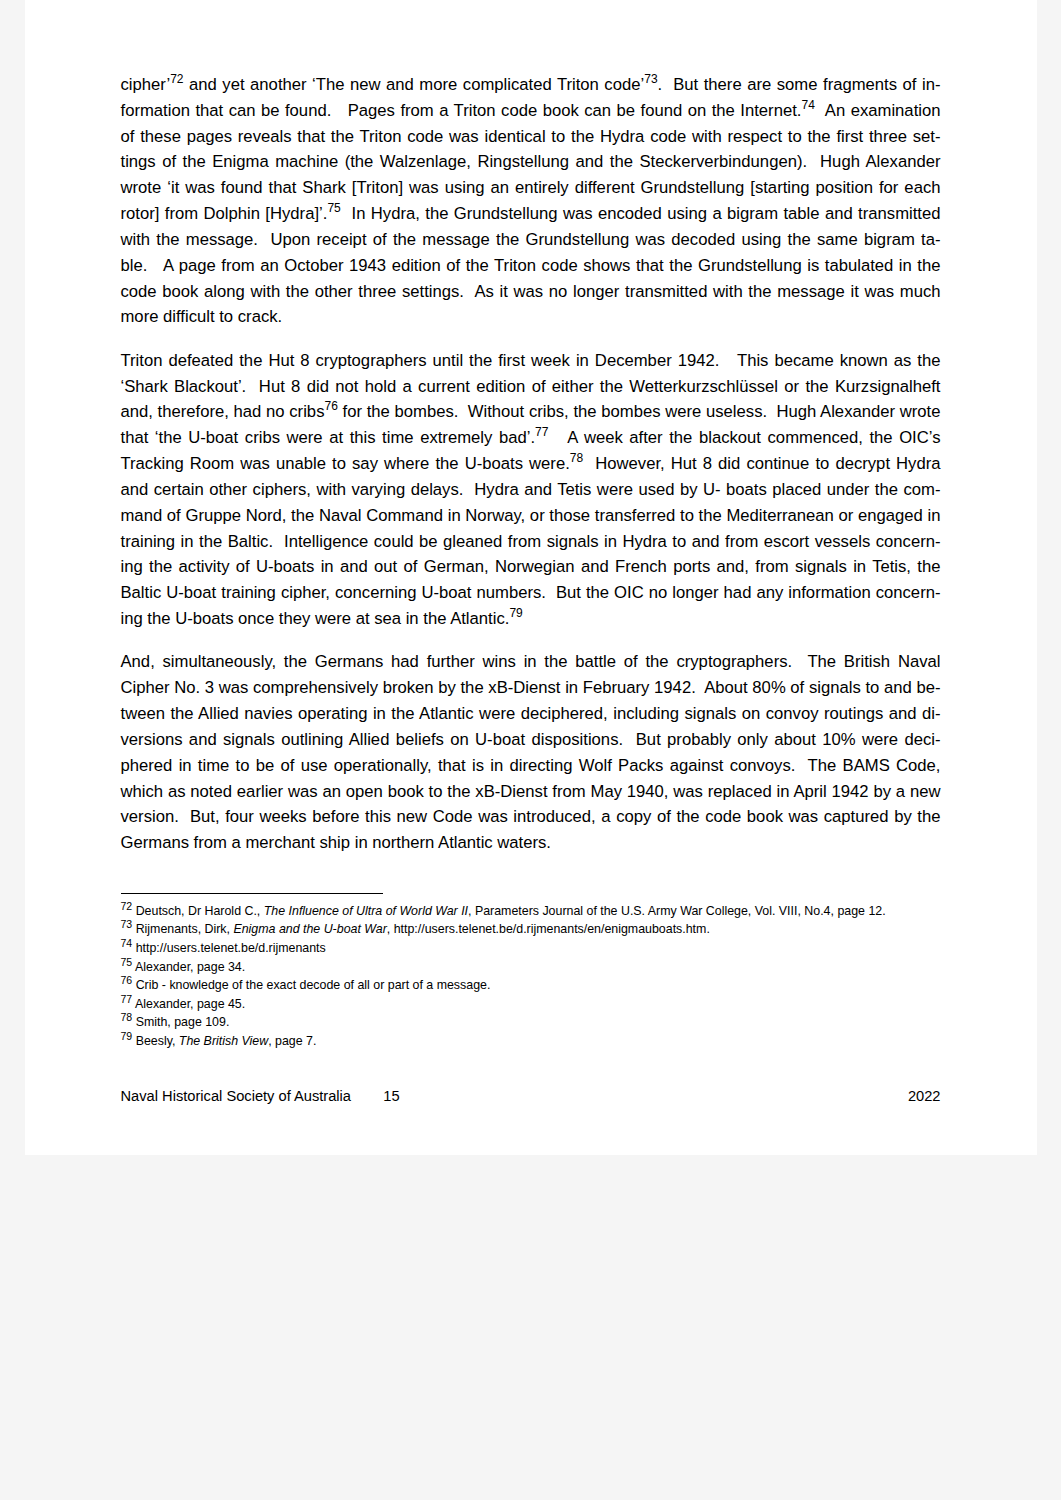cipher’72 and yet another ‘The new and more complicated Triton code’73. But there are some fragments of information that can be found. Pages from a Triton code book can be found on the Internet.74 An examination of these pages reveals that the Triton code was identical to the Hydra code with respect to the first three settings of the Enigma machine (the Walzenlage, Ringstellung and the Steckerverbindungen). Hugh Alexander wrote ‘it was found that Shark [Triton] was using an entirely different Grundstellung [starting position for each rotor] from Dolphin [Hydra]’.75 In Hydra, the Grundstellung was encoded using a bigram table and transmitted with the message. Upon receipt of the message the Grundstellung was decoded using the same bigram table. A page from an October 1943 edition of the Triton code shows that the Grundstellung is tabulated in the code book along with the other three settings. As it was no longer transmitted with the message it was much more difficult to crack.
Triton defeated the Hut 8 cryptographers until the first week in December 1942. This became known as the ‘Shark Blackout’. Hut 8 did not hold a current edition of either the Wetterkurzschlüssel or the Kurzsignalheft and, therefore, had no cribs76 for the bombes. Without cribs, the bombes were useless. Hugh Alexander wrote that ‘the U-boat cribs were at this time extremely bad’.77 A week after the blackout commenced, the OIC’s Tracking Room was unable to say where the U-boats were.78 However, Hut 8 did continue to decrypt Hydra and certain other ciphers, with varying delays. Hydra and Tetis were used by U- boats placed under the command of Gruppe Nord, the Naval Command in Norway, or those transferred to the Mediterranean or engaged in training in the Baltic. Intelligence could be gleaned from signals in Hydra to and from escort vessels concerning the activity of U-boats in and out of German, Norwegian and French ports and, from signals in Tetis, the Baltic U-boat training cipher, concerning U-boat numbers. But the OIC no longer had any information concerning the U-boats once they were at sea in the Atlantic.79
And, simultaneously, the Germans had further wins in the battle of the cryptographers. The British Naval Cipher No. 3 was comprehensively broken by the xB-Dienst in February 1942. About 80% of signals to and between the Allied navies operating in the Atlantic were deciphered, including signals on convoy routings and diversions and signals outlining Allied beliefs on U-boat dispositions. But probably only about 10% were deciphered in time to be of use operationally, that is in directing Wolf Packs against convoys. The BAMS Code, which as noted earlier was an open book to the xB-Dienst from May 1940, was replaced in April 1942 by a new version. But, four weeks before this new Code was introduced, a copy of the code book was captured by the Germans from a merchant ship in northern Atlantic waters.
72 Deutsch, Dr Harold C., The Influence of Ultra of World War II, Parameters Journal of the U.S. Army War College, Vol. VIII, No.4, page 12.
73 Rijmenants, Dirk, Enigma and the U-boat War, http://users.telenet.be/d.rijmenants/en/enigmauboats.htm.
74 http://users.telenet.be/d.rijmenants
75 Alexander, page 34.
76 Crib - knowledge of the exact decode of all or part of a message.
77 Alexander, page 45.
78 Smith, page 109.
79 Beesly, The British View, page 7.
Naval Historical Society of Australia 15 2022